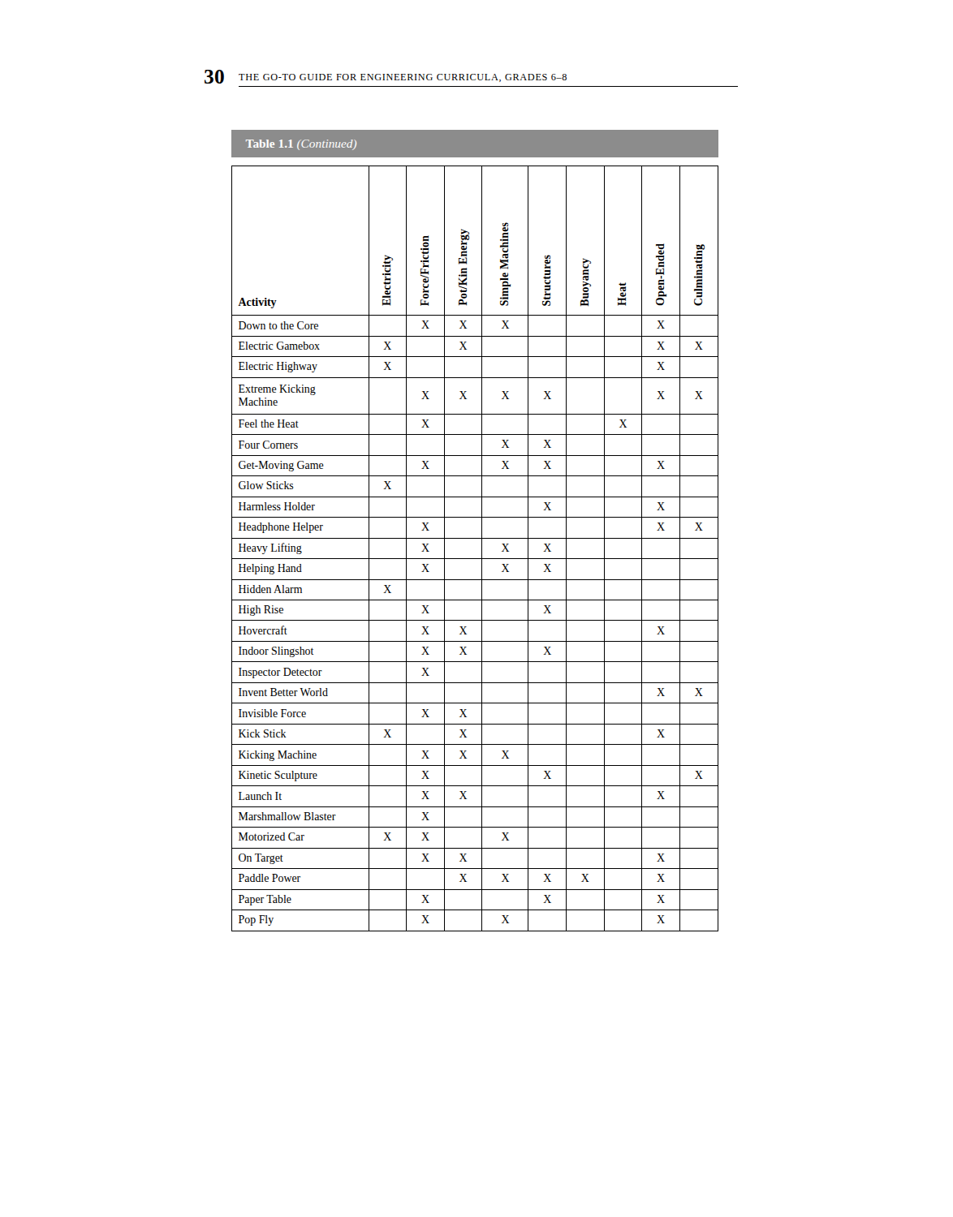30
The Go-To Guide for Engineering Curricula, Grades 6–8
Table 1.1 (Continued)
| Activity | Electricity | Force/Friction | Pot/Kin Energy | Simple Machines | Structures | Buoyancy | Heat | Open-Ended | Culminating |
| --- | --- | --- | --- | --- | --- | --- | --- | --- | --- |
| Down to the Core | | X | X | X | | | | X | |
| Electric Gamebox | X | | X | | | | | X | X |
| Electric Highway | X | | | | | | | X | |
| Extreme Kicking Machine | | X | X | X | X | | | X | X |
| Feel the Heat | | X | | | | | X | | |
| Four Corners | | | | X | X | | | | |
| Get-Moving Game | | X | | X | X | | | X | |
| Glow Sticks | X | | | | | | | | |
| Harmless Holder | | | | | X | | | X | |
| Headphone Helper | | X | | | | | | X | X |
| Heavy Lifting | | X | | X | X | | | | |
| Helping Hand | | X | | X | X | | | | |
| Hidden Alarm | X | | | | | | | | |
| High Rise | | X | | | X | | | | |
| Hovercraft | | X | X | | | | | X | |
| Indoor Slingshot | | X | X | | X | | | | |
| Inspector Detector | | X | | | | | | | |
| Invent Better World | | | | | | | | X | X |
| Invisible Force | | X | X | | | | | | |
| Kick Stick | X | | X | | | | | X | |
| Kicking Machine | | X | X | X | | | | | |
| Kinetic Sculpture | | X | | | X | | | | X |
| Launch It | | X | X | | | | | X | |
| Marshmallow Blaster | | X | | | | | | | |
| Motorized Car | X | X | | X | | | | | |
| On Target | | X | X | | | | | X | |
| Paddle Power | | | X | X | X | X | | X | |
| Paper Table | | X | | | X | | | X | |
| Pop Fly | | X | | X | | | | X | |